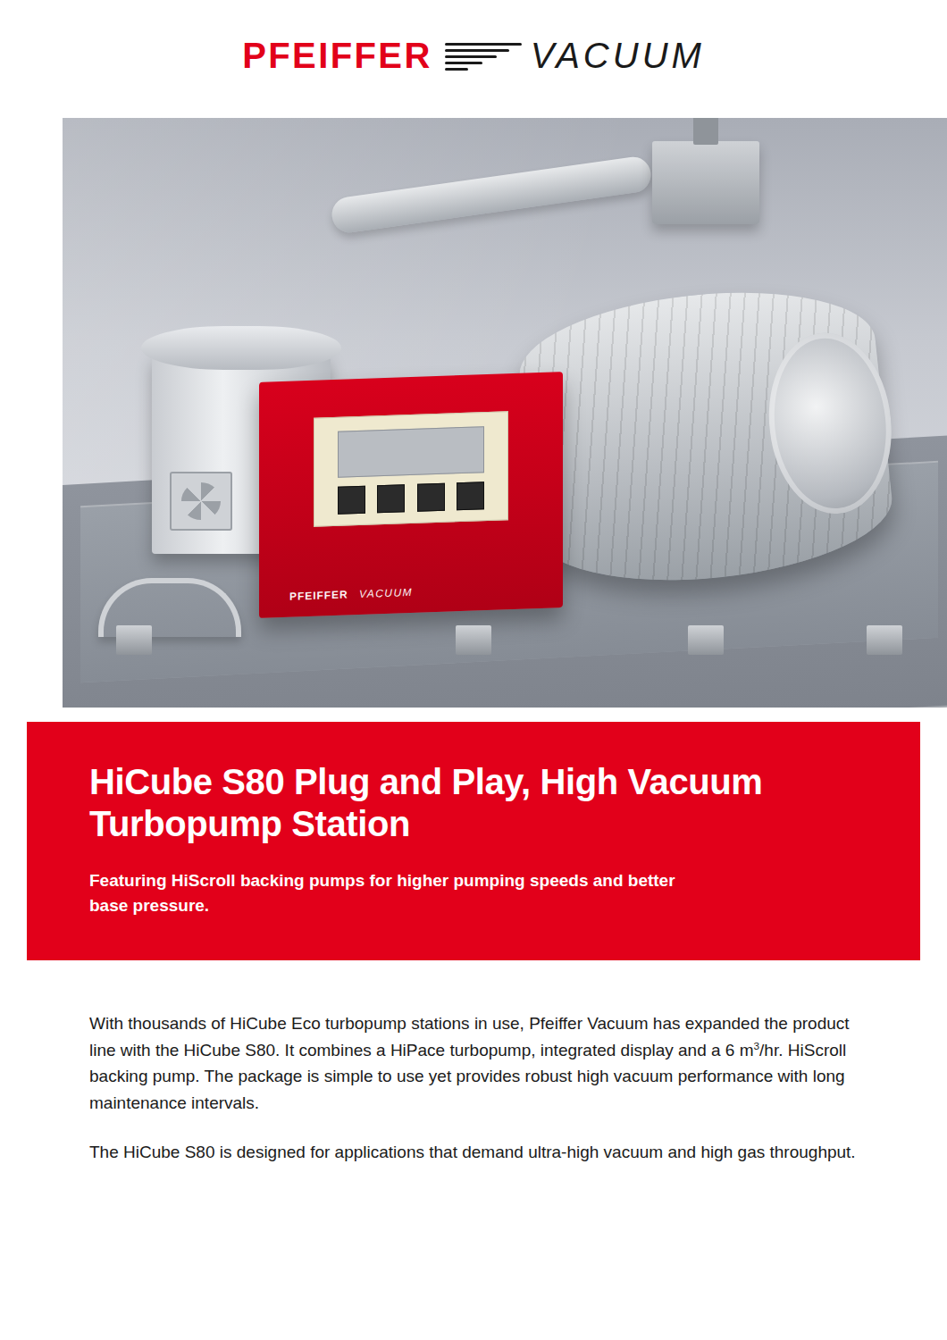PFEIFFER VACUUM
PFEIFFER VACUUM
HiCube S80 Plug and Play, High Vacuum Turbopump Station
Featuring HiScroll backing pumps for higher pumping speeds and better base pressure.
With thousands of HiCube Eco turbopump stations in use, Pfeiffer Vacuum has expanded the product line with the HiCube S80. It combines a HiPace turbopump, integrated display and a 6 m3/hr. HiScroll backing pump. The package is simple to use yet provides robust high vacuum performance with long maintenance intervals.
The HiCube S80 is designed for applications that demand ultra-high vacuum and high gas throughput.